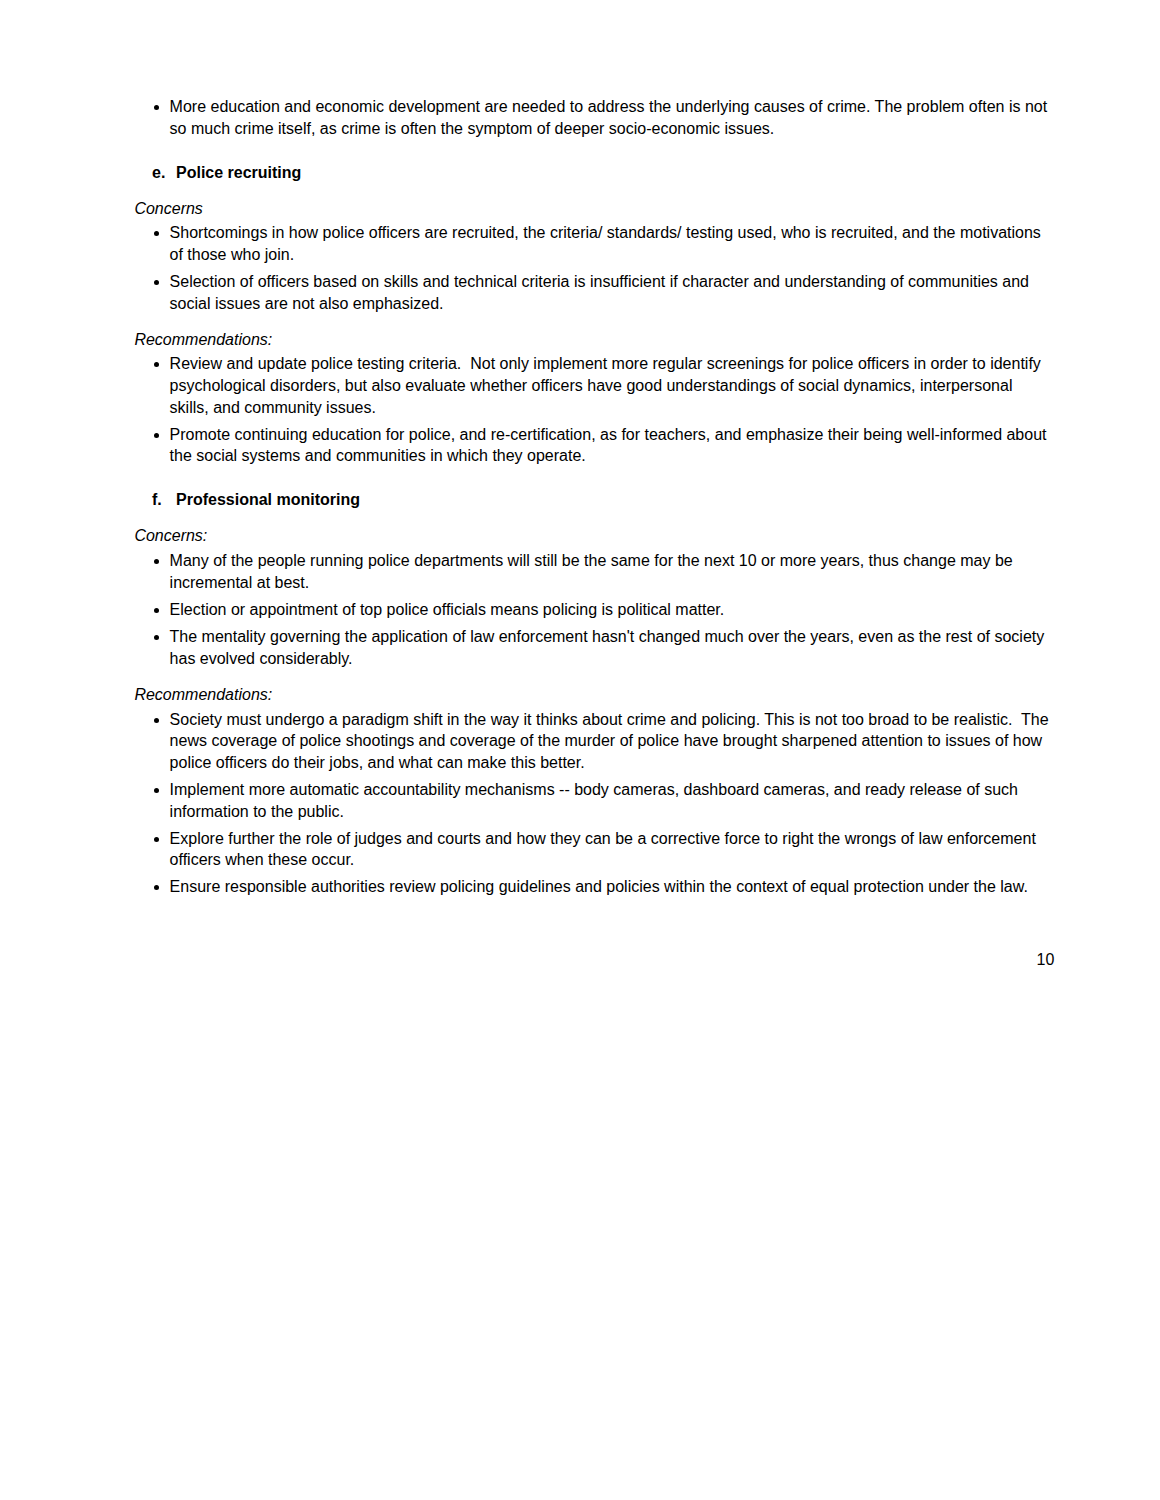More education and economic development are needed to address the underlying causes of crime. The problem often is not so much crime itself, as crime is often the symptom of deeper socio-economic issues.
e. Police recruiting
Concerns
Shortcomings in how police officers are recruited, the criteria/ standards/ testing used, who is recruited, and the motivations of those who join.
Selection of officers based on skills and technical criteria is insufficient if character and understanding of communities and social issues are not also emphasized.
Recommendations:
Review and update police testing criteria. Not only implement more regular screenings for police officers in order to identify psychological disorders, but also evaluate whether officers have good understandings of social dynamics, interpersonal skills, and community issues.
Promote continuing education for police, and re-certification, as for teachers, and emphasize their being well-informed about the social systems and communities in which they operate.
f. Professional monitoring
Concerns:
Many of the people running police departments will still be the same for the next 10 or more years, thus change may be incremental at best.
Election or appointment of top police officials means policing is political matter.
The mentality governing the application of law enforcement hasn't changed much over the years, even as the rest of society has evolved considerably.
Recommendations:
Society must undergo a paradigm shift in the way it thinks about crime and policing. This is not too broad to be realistic. The news coverage of police shootings and coverage of the murder of police have brought sharpened attention to issues of how police officers do their jobs, and what can make this better.
Implement more automatic accountability mechanisms -- body cameras, dashboard cameras, and ready release of such information to the public.
Explore further the role of judges and courts and how they can be a corrective force to right the wrongs of law enforcement officers when these occur.
Ensure responsible authorities review policing guidelines and policies within the context of equal protection under the law.
10